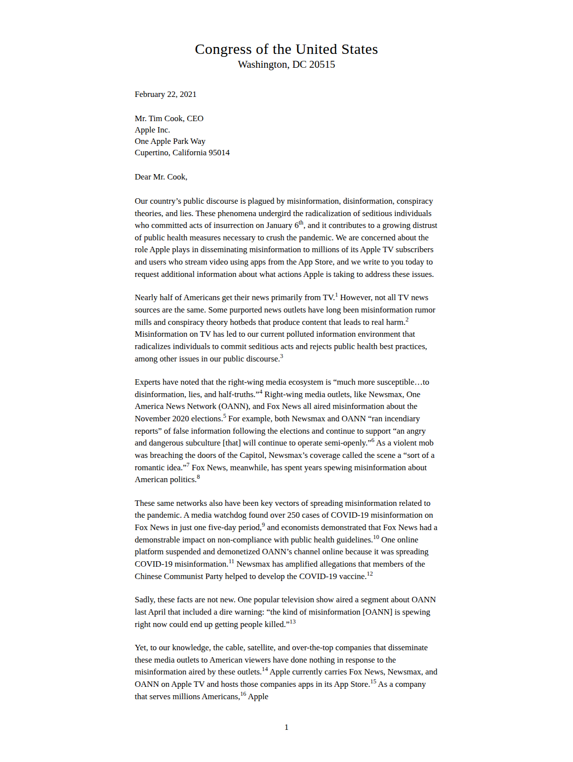Congress of the United States
Washington, DC 20515
February 22, 2021
Mr. Tim Cook, CEO
Apple Inc.
One Apple Park Way
Cupertino, California 95014
Dear Mr. Cook,
Our country’s public discourse is plagued by misinformation, disinformation, conspiracy theories, and lies. These phenomena undergird the radicalization of seditious individuals who committed acts of insurrection on January 6th, and it contributes to a growing distrust of public health measures necessary to crush the pandemic. We are concerned about the role Apple plays in disseminating misinformation to millions of its Apple TV subscribers and users who stream video using apps from the App Store, and we write to you today to request additional information about what actions Apple is taking to address these issues.
Nearly half of Americans get their news primarily from TV.1 However, not all TV news sources are the same. Some purported news outlets have long been misinformation rumor mills and conspiracy theory hotbeds that produce content that leads to real harm.2 Misinformation on TV has led to our current polluted information environment that radicalizes individuals to commit seditious acts and rejects public health best practices, among other issues in our public discourse.3
Experts have noted that the right-wing media ecosystem is “much more susceptible…to disinformation, lies, and half-truths.”4 Right-wing media outlets, like Newsmax, One America News Network (OANN), and Fox News all aired misinformation about the November 2020 elections.5 For example, both Newsmax and OANN “ran incendiary reports” of false information following the elections and continue to support “an angry and dangerous subculture [that] will continue to operate semi-openly.”6 As a violent mob was breaching the doors of the Capitol, Newsmax’s coverage called the scene a “sort of a romantic idea.”7 Fox News, meanwhile, has spent years spewing misinformation about American politics.8
These same networks also have been key vectors of spreading misinformation related to the pandemic. A media watchdog found over 250 cases of COVID-19 misinformation on Fox News in just one five-day period,9 and economists demonstrated that Fox News had a demonstrable impact on non-compliance with public health guidelines.10 One online platform suspended and demonetized OANN’s channel online because it was spreading COVID-19 misinformation.11 Newsmax has amplified allegations that members of the Chinese Communist Party helped to develop the COVID-19 vaccine.12
Sadly, these facts are not new. One popular television show aired a segment about OANN last April that included a dire warning: “the kind of misinformation [OANN] is spewing right now could end up getting people killed.”13
Yet, to our knowledge, the cable, satellite, and over-the-top companies that disseminate these media outlets to American viewers have done nothing in response to the misinformation aired by these outlets.14 Apple currently carries Fox News, Newsmax, and OANN on Apple TV and hosts those companies apps in its App Store.15 As a company that serves millions Americans,16 Apple
1